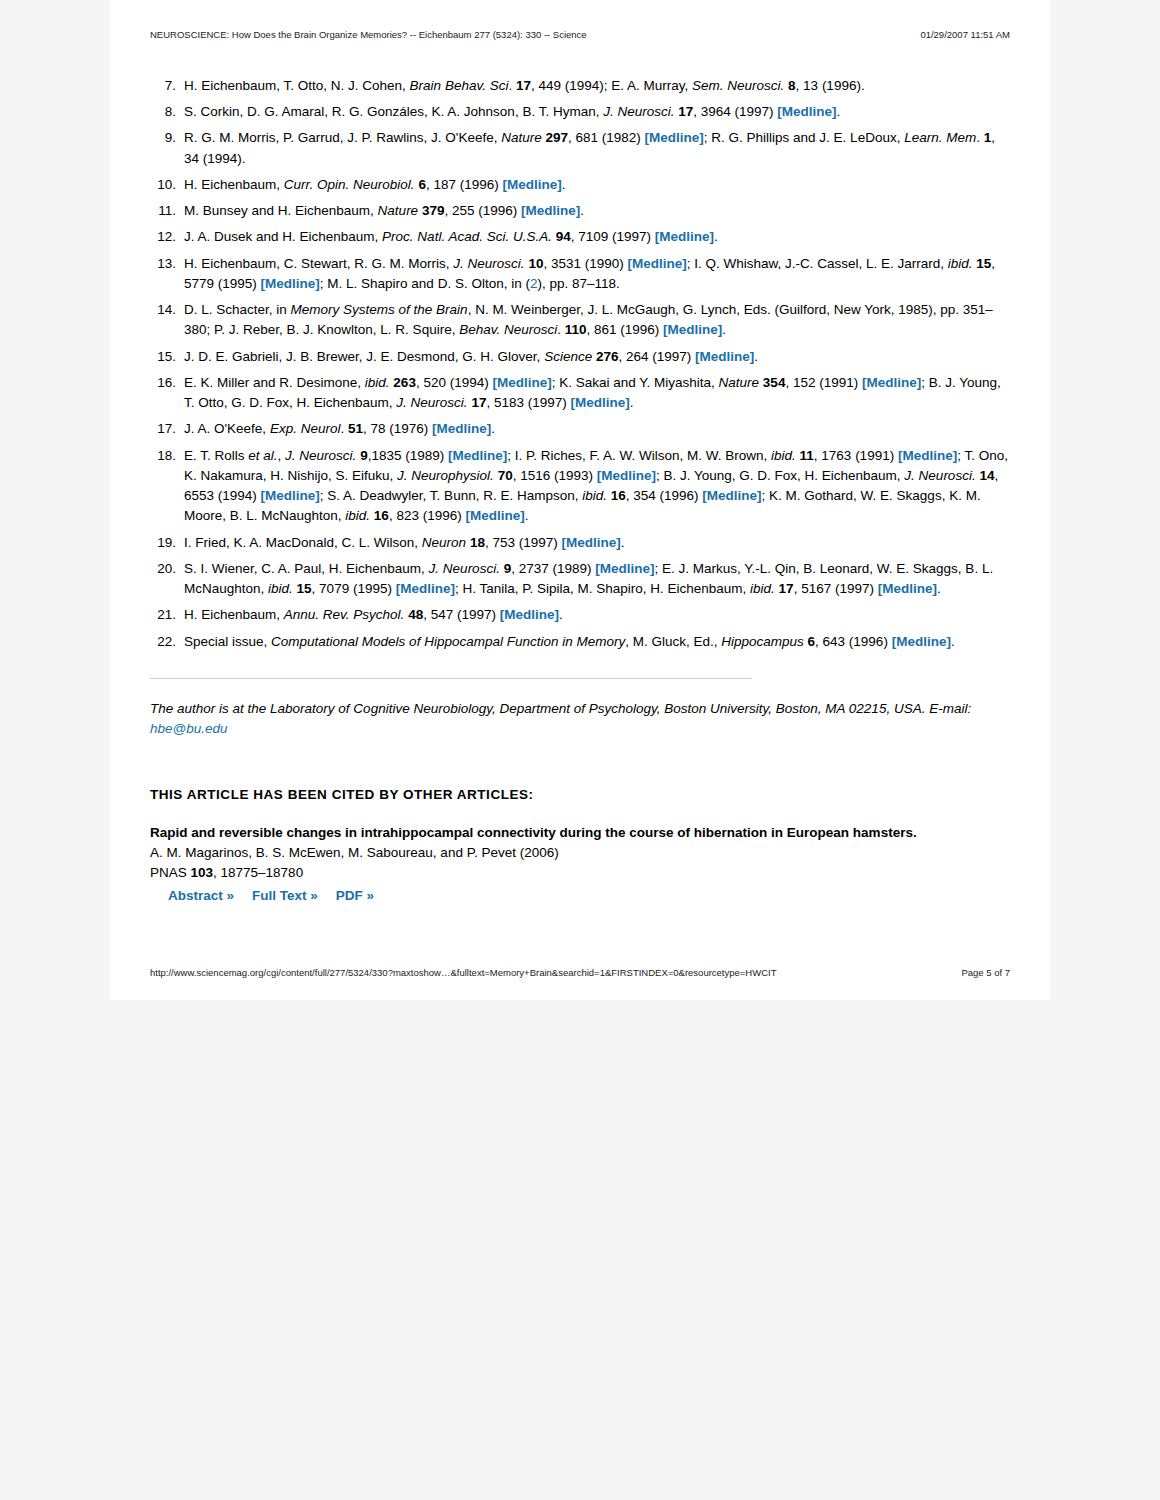NEUROSCIENCE: How Does the Brain Organize Memories? -- Eichenbaum 277 (5324): 330 -- Science 01/29/2007 11:51 AM
H. Eichenbaum, T. Otto, N. J. Cohen, Brain Behav. Sci. 17, 449 (1994); E. A. Murray, Sem. Neurosci. 8, 13 (1996).
S. Corkin, D. G. Amaral, R. G. Gonzáles, K. A. Johnson, B. T. Hyman, J. Neurosci. 17, 3964 (1997) [Medline].
R. G. M. Morris, P. Garrud, J. P. Rawlins, J. O'Keefe, Nature 297, 681 (1982) [Medline]; R. G. Phillips and J. E. LeDoux, Learn. Mem. 1, 34 (1994).
H. Eichenbaum, Curr. Opin. Neurobiol. 6, 187 (1996) [Medline].
M. Bunsey and H. Eichenbaum, Nature 379, 255 (1996) [Medline].
J. A. Dusek and H. Eichenbaum, Proc. Natl. Acad. Sci. U.S.A. 94, 7109 (1997) [Medline].
H. Eichenbaum, C. Stewart, R. G. M. Morris, J. Neurosci. 10, 3531 (1990) [Medline]; I. Q. Whishaw, J.-C. Cassel, L. E. Jarrard, ibid. 15, 5779 (1995) [Medline]; M. L. Shapiro and D. S. Olton, in (2), pp. 87–118.
D. L. Schacter, in Memory Systems of the Brain, N. M. Weinberger, J. L. McGaugh, G. Lynch, Eds. (Guilford, New York, 1985), pp. 351–380; P. J. Reber, B. J. Knowlton, L. R. Squire, Behav. Neurosci. 110, 861 (1996) [Medline].
J. D. E. Gabrieli, J. B. Brewer, J. E. Desmond, G. H. Glover, Science 276, 264 (1997) [Medline].
E. K. Miller and R. Desimone, ibid. 263, 520 (1994) [Medline]; K. Sakai and Y. Miyashita, Nature 354, 152 (1991) [Medline]; B. J. Young, T. Otto, G. D. Fox, H. Eichenbaum, J. Neurosci. 17, 5183 (1997) [Medline].
J. A. O'Keefe, Exp. Neurol. 51, 78 (1976) [Medline].
E. T. Rolls et al., J. Neurosci. 9,1835 (1989) [Medline]; I. P. Riches, F. A. W. Wilson, M. W. Brown, ibid. 11, 1763 (1991) [Medline]; T. Ono, K. Nakamura, H. Nishijo, S. Eifuku, J. Neurophysiol. 70, 1516 (1993) [Medline]; B. J. Young, G. D. Fox, H. Eichenbaum, J. Neurosci. 14, 6553 (1994) [Medline]; S. A. Deadwyler, T. Bunn, R. E. Hampson, ibid. 16, 354 (1996) [Medline]; K. M. Gothard, W. E. Skaggs, K. M. Moore, B. L. McNaughton, ibid. 16, 823 (1996) [Medline].
I. Fried, K. A. MacDonald, C. L. Wilson, Neuron 18, 753 (1997) [Medline].
S. I. Wiener, C. A. Paul, H. Eichenbaum, J. Neurosci. 9, 2737 (1989) [Medline]; E. J. Markus, Y.-L. Qin, B. Leonard, W. E. Skaggs, B. L. McNaughton, ibid. 15, 7079 (1995) [Medline]; H. Tanila, P. Sipila, M. Shapiro, H. Eichenbaum, ibid. 17, 5167 (1997) [Medline].
H. Eichenbaum, Annu. Rev. Psychol. 48, 547 (1997) [Medline].
Special issue, Computational Models of Hippocampal Function in Memory, M. Gluck, Ed., Hippocampus 6, 643 (1996) [Medline].
The author is at the Laboratory of Cognitive Neurobiology, Department of Psychology, Boston University, Boston, MA 02215, USA. E-mail: hbe@bu.edu
THIS ARTICLE HAS BEEN CITED BY OTHER ARTICLES:
Rapid and reversible changes in intrahippocampal connectivity during the course of hibernation in European hamsters.
A. M. Magarinos, B. S. McEwen, M. Saboureau, and P. Pevet (2006)
PNAS 103, 18775–18780
Abstract »Full Text »PDF »
http://www.sciencemag.org/cgi/content/full/277/5324/330?maxtoshow…&fulltext=Memory+Brain&searchid=1&FIRSTINDEX=0&resourcetype=HWCIT Page 5 of 7